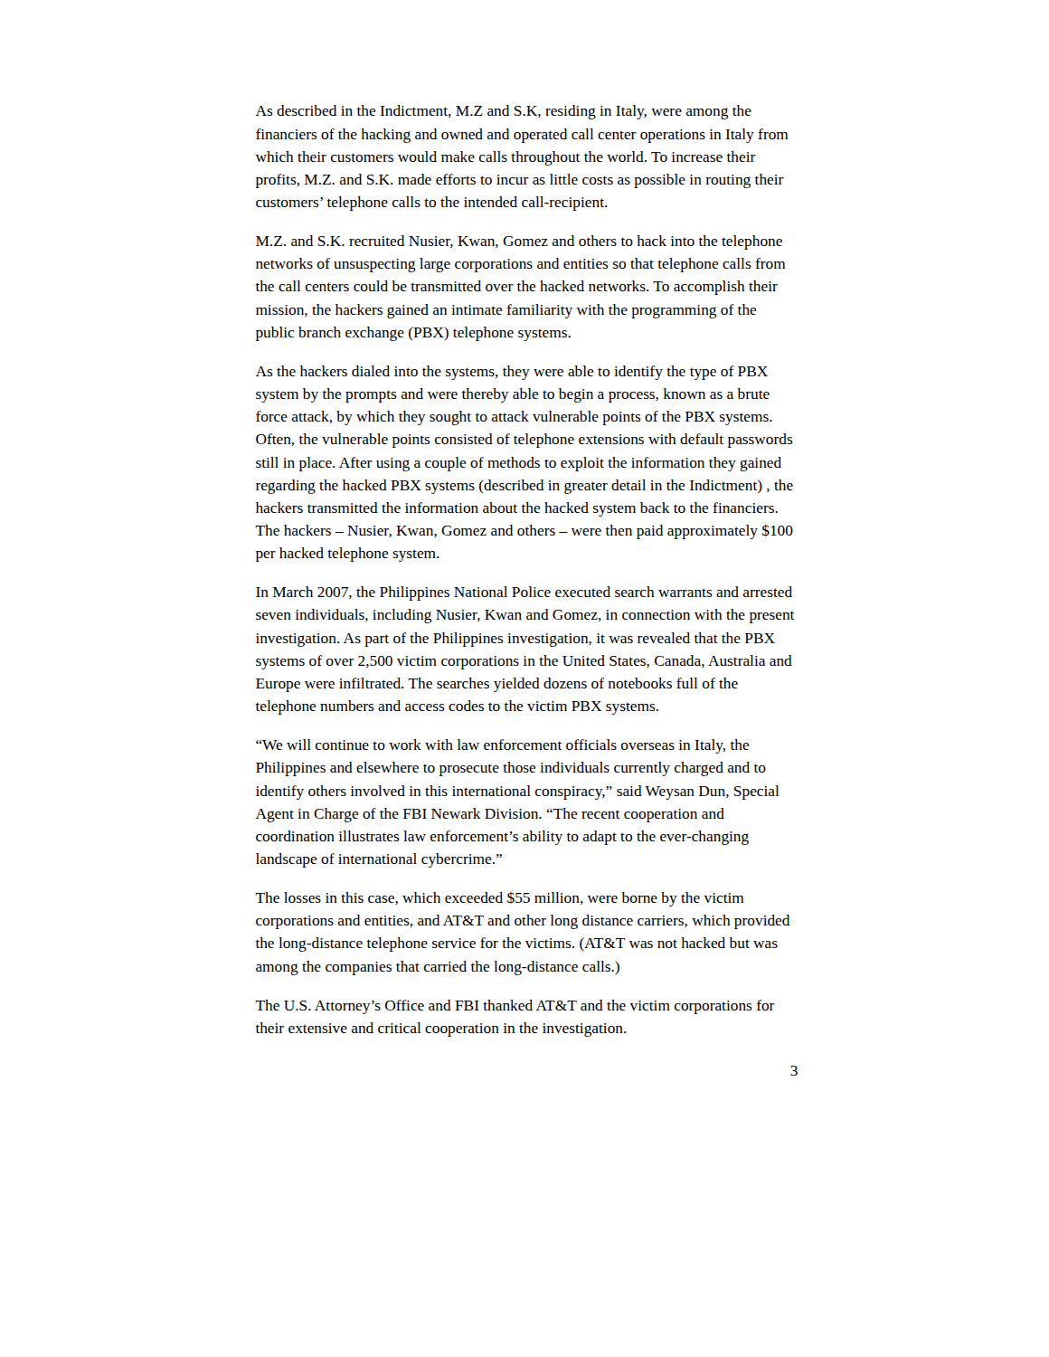As described in the Indictment, M.Z and S.K, residing in Italy, were among the financiers of the hacking and owned and operated call center operations in Italy from which their customers would make calls throughout the world. To increase their profits, M.Z. and S.K. made efforts to incur as little costs as possible in routing their customers’ telephone calls to the intended call-recipient.
M.Z. and S.K. recruited Nusier, Kwan, Gomez and others to hack into the telephone networks of unsuspecting large corporations and entities so that telephone calls from the call centers could be transmitted over the hacked networks. To accomplish their mission, the hackers gained an intimate familiarity with the programming of the public branch exchange (PBX) telephone systems.
As the hackers dialed into the systems, they were able to identify the type of PBX system by the prompts and were thereby able to begin a process, known as a brute force attack, by which they sought to attack vulnerable points of the PBX systems. Often, the vulnerable points consisted of telephone extensions with default passwords still in place. After using a couple of methods to exploit the information they gained regarding the hacked PBX systems (described in greater detail in the Indictment) , the hackers transmitted the information about the hacked system back to the financiers. The hackers – Nusier, Kwan, Gomez and others – were then paid approximately $100 per hacked telephone system.
In March 2007, the Philippines National Police executed search warrants and arrested seven individuals, including Nusier, Kwan and Gomez, in connection with the present investigation. As part of the Philippines investigation, it was revealed that the PBX systems of over 2,500 victim corporations in the United States, Canada, Australia and Europe were infiltrated. The searches yielded dozens of notebooks full of the telephone numbers and access codes to the victim PBX systems.
“We will continue to work with law enforcement officials overseas in Italy, the Philippines and elsewhere to prosecute those individuals currently charged and to identify others involved in this international conspiracy,” said Weysan Dun, Special Agent in Charge of the FBI Newark Division. “The recent cooperation and coordination illustrates law enforcement’s ability to adapt to the ever-changing landscape of international cybercrime.”
The losses in this case, which exceeded $55 million, were borne by the victim corporations and entities, and AT&T and other long distance carriers, which provided the long-distance telephone service for the victims. (AT&T was not hacked but was among the companies that carried the long-distance calls.)
The U.S. Attorney’s Office and FBI thanked AT&T and the victim corporations for their extensive and critical cooperation in the investigation.
3